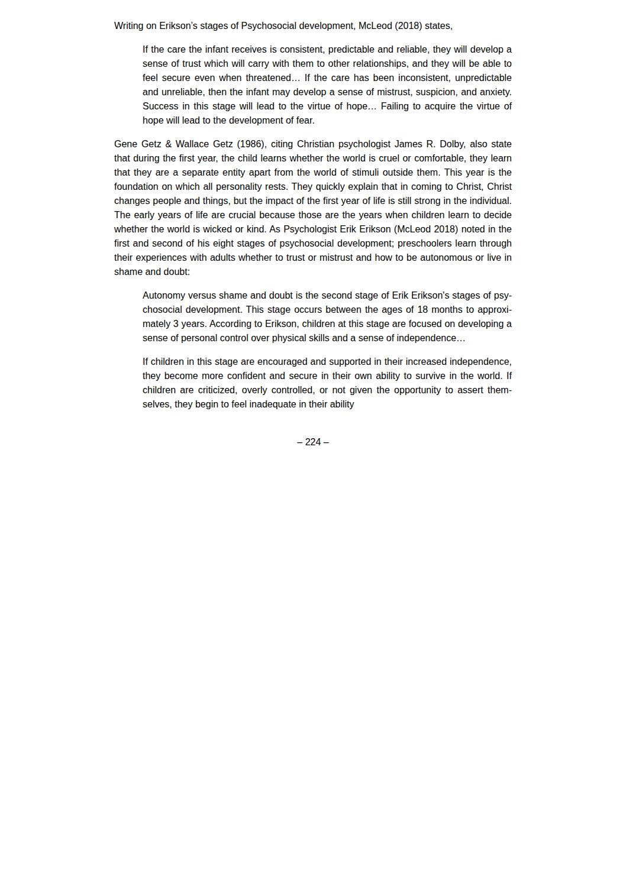Writing on Erikson’s stages of Psychosocial development, McLeod (2018) states,
If the care the infant receives is consistent, predictable and reliable, they will develop a sense of trust which will carry with them to other relationships, and they will be able to feel secure even when threatened… If the care has been inconsistent, unpredictable and unreliable, then the infant may develop a sense of mistrust, suspicion, and anxiety. Success in this stage will lead to the virtue of hope… Failing to acquire the virtue of hope will lead to the development of fear.
Gene Getz & Wallace Getz (1986), citing Christian psychologist James R. Dolby, also state that during the first year, the child learns whether the world is cruel or comfortable, they learn that they are a separate entity apart from the world of stimuli outside them. This year is the foundation on which all personality rests. They quickly explain that in coming to Christ, Christ changes people and things, but the impact of the first year of life is still strong in the individual. The early years of life are crucial because those are the years when children learn to decide whether the world is wicked or kind. As Psychologist Erik Erikson (McLeod 2018) noted in the first and second of his eight stages of psychosocial development; preschoolers learn through their experiences with adults whether to trust or mistrust and how to be autonomous or live in shame and doubt:
Autonomy versus shame and doubt is the second stage of Erik Erikson's stages of psychosocial development. This stage occurs between the ages of 18 months to approximately 3 years. According to Erikson, children at this stage are focused on developing a sense of personal control over physical skills and a sense of independence…
If children in this stage are encouraged and supported in their increased independence, they become more confident and secure in their own ability to survive in the world. If children are criticized, overly controlled, or not given the opportunity to assert themselves, they begin to feel inadequate in their ability
– 224 –